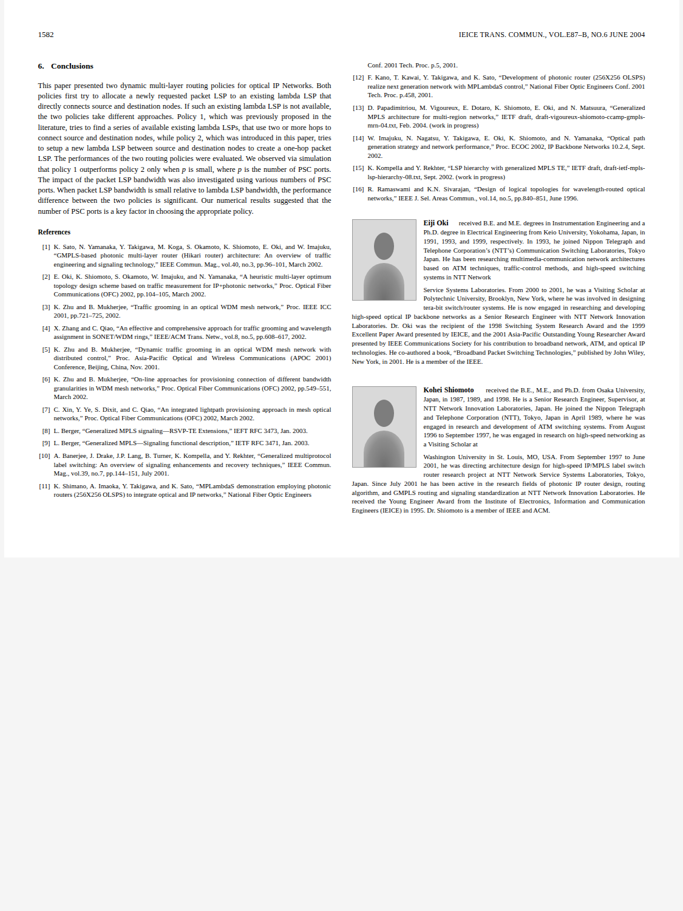1582
IEICE TRANS. COMMUN., VOL.E87–B, NO.6 JUNE 2004
6. Conclusions
This paper presented two dynamic multi-layer routing policies for optical IP Networks. Both policies first try to allocate a newly requested packet LSP to an existing lambda LSP that directly connects source and destination nodes. If such an existing lambda LSP is not available, the two policies take different approaches. Policy 1, which was previously proposed in the literature, tries to find a series of available existing lambda LSPs, that use two or more hops to connect source and destination nodes, while policy 2, which was introduced in this paper, tries to setup a new lambda LSP between source and destination nodes to create a one-hop packet LSP. The performances of the two routing policies were evaluated. We observed via simulation that policy 1 outperforms policy 2 only when p is small, where p is the number of PSC ports. The impact of the packet LSP bandwidth was also investigated using various numbers of PSC ports. When packet LSP bandwidth is small relative to lambda LSP bandwidth, the performance difference between the two policies is significant. Our numerical results suggested that the number of PSC ports is a key factor in choosing the appropriate policy.
References
[1] K. Sato, N. Yamanaka, Y. Takigawa, M. Koga, S. Okamoto, K. Shiomoto, E. Oki, and W. Imajuku, “GMPLS-based photonic multi-layer router (Hikari router) architecture: An overview of traffic engineering and signaling technology,” IEEE Commun. Mag., vol.40, no.3, pp.96–101, March 2002.
[2] E. Oki, K. Shiomoto, S. Okamoto, W. Imajuku, and N. Yamanaka, “A heuristic multi-layer optimum topology design scheme based on traffic measurement for IP+photonic networks,” Proc. Optical Fiber Communications (OFC) 2002, pp.104–105, March 2002.
[3] K. Zhu and B. Mukherjee, “Traffic grooming in an optical WDM mesh network,” Proc. IEEE ICC 2001, pp.721–725, 2002.
[4] X. Zhang and C. Qiao, “An effective and comprehensive approach for traffic grooming and wavelength assignment in SONET/WDM rings,” IEEE/ACM Trans. Netw., vol.8, no.5, pp.608–617, 2002.
[5] K. Zhu and B. Mukherjee, “Dynamic traffic grooming in an optical WDM mesh network with distributed control,” Proc. Asia-Pacific Optical and Wireless Communications (APOC 2001) Conference, Beijing, China, Nov. 2001.
[6] K. Zhu and B. Mukherjee, “On-line approaches for provisioning connection of different bandwidth granularities in WDM mesh networks,” Proc. Optical Fiber Communications (OFC) 2002, pp.549–551, March 2002.
[7] C. Xin, Y. Ye, S. Dixit, and C. Qiao, “An integrated lightpath provisioning approach in mesh optical networks,” Proc. Optical Fiber Communications (OFC) 2002, March 2002.
[8] L. Berger, “Generalized MPLS signaling—RSVP-TE Extensions,” IEFT RFC 3473, Jan. 2003.
[9] L. Berger, “Generalized MPLS—Signaling functional description,” IETF RFC 3471, Jan. 2003.
[10] A. Banerjee, J. Drake, J.P. Lang, B. Turner, K. Kompella, and Y. Rekhter, “Generalized multiprotocol label switching: An overview of signaling enhancements and recovery techniques,” IEEE Commun. Mag., vol.39, no.7, pp.144–151, July 2001.
[11] K. Shimano, A. Imaoka, Y. Takigawa, and K. Sato, “MPLambdaS demonstration employing photonic routers (256X256 OLSPS) to integrate optical and IP networks,” National Fiber Optic Engineers
Conf. 2001 Tech. Proc. p.5, 2001.
[12] F. Kano, T. Kawai, Y. Takigawa, and K. Sato, “Development of photonic router (256X256 OLSPS) realize next generation network with MPLambdaS control,” National Fiber Optic Engineers Conf. 2001 Tech. Proc. p.458, 2001.
[13] D. Papadimitriou, M. Vigoureux, E. Dotaro, K. Shiomoto, E. Oki, and N. Matsuura, “Generalized MPLS architecture for multi-region networks,” IETF draft, draft-vigoureux-shiomoto-ccamp-gmpls-mrn-04.txt, Feb. 2004. (work in progress)
[14] W. Imajuku, N. Nagatsu, Y. Takigawa, E. Oki, K. Shiomoto, and N. Yamanaka, “Optical path generation strategy and network performance,” Proc. ECOC 2002, IP Backbone Networks 10.2.4, Sept. 2002.
[15] K. Kompella and Y. Rekhter, “LSP hierarchy with generalized MPLS TE,” IETF draft, draft-ietf-mpls-lsp-hierarchy-08.txt, Sept. 2002. (work in progress)
[16] R. Ramaswami and K.N. Sivarajan, “Design of logical topologies for wavelength-routed optical networks,” IEEE J. Sel. Areas Commun., vol.14, no.5, pp.840–851, June 1996.
Eiji Oki received B.E. and M.E. degrees in Instrumentation Engineering and a Ph.D. degree in Electrical Engineering from Keio University, Yokohama, Japan, in 1991, 1993, and 1999, respectively. In 1993, he joined Nippon Telegraph and Telephone Corporation’s (NTT’s) Communication Switching Laboratories, Tokyo Japan. He has been researching multimedia-communication network architectures based on ATM techniques, traffic-control methods, and high-speed switching systems in NTT Network
Service Systems Laboratories. From 2000 to 2001, he was a Visiting Scholar at Polytechnic University, Brooklyn, New York, where he was involved in designing tera-bit switch/router systems. He is now engaged in researching and developing high-speed optical IP backbone networks as a Senior Research Engineer with NTT Network Innovation Laboratories. Dr. Oki was the recipient of the 1998 Switching System Research Award and the 1999 Excellent Paper Award presented by IEICE, and the 2001 Asia-Pacific Outstanding Young Researcher Award presented by IEEE Communications Society for his contribution to broadband network, ATM, and optical IP technologies. He co-authored a book, “Broadband Packet Switching Technologies,” published by John Wiley, New York, in 2001. He is a member of the IEEE.
Kohei Shiomoto received the B.E., M.E., and Ph.D. from Osaka University, Japan, in 1987, 1989, and 1998. He is a Senior Research Engineer, Supervisor, at NTT Network Innovation Laboratories, Japan. He joined the Nippon Telegraph and Telephone Corporation (NTT), Tokyo, Japan in April 1989, where he was engaged in research and development of ATM switching systems. From August 1996 to September 1997, he was engaged in research on high-speed networking as a Visiting Scholar at
Washington University in St. Louis, MO, USA. From September 1997 to June 2001, he was directing architecture design for high-speed IP/MPLS label switch router research project at NTT Network Service Systems Laboratories, Tokyo, Japan. Since July 2001 he has been active in the research fields of photonic IP router design, routing algorithm, and GMPLS routing and signaling standardization at NTT Network Innovation Laboratories. He received the Young Engineer Award from the Institute of Electronics, Information and Communication Engineers (IEICE) in 1995. Dr. Shiomoto is a member of IEEE and ACM.